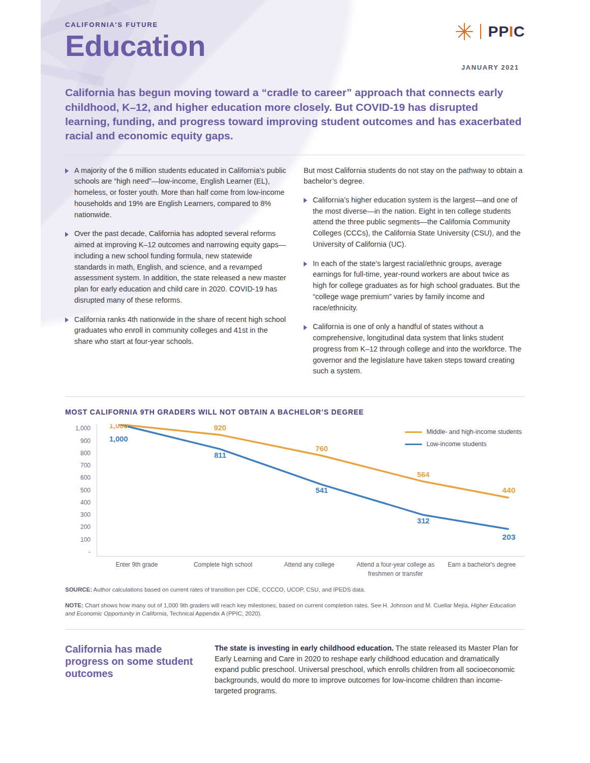California's Future
Education
PPIC
JANUARY 2021
California has begun moving toward a “cradle to career” approach that connects early childhood, K–12, and higher education more closely. But COVID-19 has disrupted learning, funding, and progress toward improving student outcomes and has exacerbated racial and economic equity gaps.
A majority of the 6 million students educated in California’s public schools are “high need”—low-income, English Learner (EL), homeless, or foster youth. More than half come from low-income households and 19% are English Learners, compared to 8% nationwide.
Over the past decade, California has adopted several reforms aimed at improving K–12 outcomes and narrowing equity gaps—including a new school funding formula, new statewide standards in math, English, and science, and a revamped assessment system. In addition, the state released a new master plan for early education and child care in 2020. COVID-19 has disrupted many of these reforms.
California ranks 4th nationwide in the share of recent high school graduates who enroll in community colleges and 41st in the share who start at four-year schools.
But most California students do not stay on the pathway to obtain a bachelor’s degree.
California’s higher education system is the largest—and one of the most diverse—in the nation. Eight in ten college students attend the three public segments—the California Community Colleges (CCCs), the California State University (CSU), and the University of California (UC).
In each of the state’s largest racial/ethnic groups, average earnings for full-time, year-round workers are about twice as high for college graduates as for high school graduates. But the “college wage premium” varies by family income and race/ethnicity.
California is one of only a handful of states without a comprehensive, longitudinal data system that links student progress from K–12 through college and into the workforce. The governor and the legislature have taken steps toward creating such a system.
Most California 9th graders will not obtain a bachelor’s degree
1,000 900 800 700 600 500 400 300 200 100 -
Middle- and high-income students
Low-income students
1,000 920 760 564 440 1,000 811 541 312 203
Enter 9th grade Complete high school Attend any college Attend a four-year college as freshmen or transfer Earn a bachelor's degree
SOURCE: Author calculations based on current rates of transition per CDE, CCCCO, UCOP, CSU, and IPEDS data.
NOTE: Chart shows how many out of 1,000 9th graders will reach key milestones, based on current completion rates. See H. Johnson and M. Cuellar Mejia, Higher Education and Economic Opportunity in California, Technical Appendix A (PPIC, 2020).
California has made progress on some student outcomes
The state is investing in early childhood education. The state released its Master Plan for Early Learning and Care in 2020 to reshape early childhood education and dramatically expand public preschool. Universal preschool, which enrolls children from all socioeconomic backgrounds, would do more to improve outcomes for low-income children than income-targeted programs.